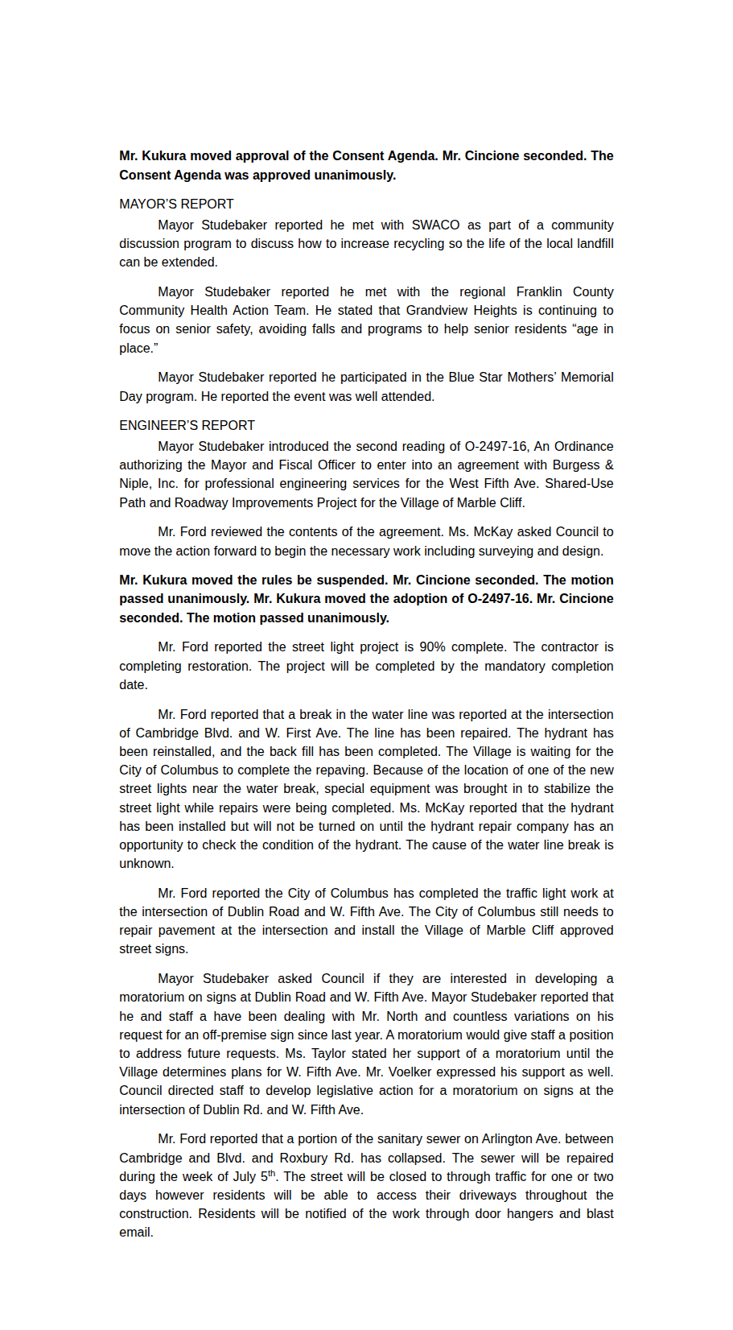Mr. Kukura moved approval of the Consent Agenda. Mr. Cincione seconded. The Consent Agenda was approved unanimously.
MAYOR’S REPORT
Mayor Studebaker reported he met with SWACO as part of a community discussion program to discuss how to increase recycling so the life of the local landfill can be extended.
Mayor Studebaker reported he met with the regional Franklin County Community Health Action Team. He stated that Grandview Heights is continuing to focus on senior safety, avoiding falls and programs to help senior residents “age in place.”
Mayor Studebaker reported he participated in the Blue Star Mothers’ Memorial Day program. He reported the event was well attended.
ENGINEER’S REPORT
Mayor Studebaker introduced the second reading of O-2497-16, An Ordinance authorizing the Mayor and Fiscal Officer to enter into an agreement with Burgess & Niple, Inc. for professional engineering services for the West Fifth Ave. Shared-Use Path and Roadway Improvements Project for the Village of Marble Cliff.
Mr. Ford reviewed the contents of the agreement. Ms. McKay asked Council to move the action forward to begin the necessary work including surveying and design.
Mr. Kukura moved the rules be suspended. Mr. Cincione seconded. The motion passed unanimously. Mr. Kukura moved the adoption of O-2497-16. Mr. Cincione seconded. The motion passed unanimously.
Mr. Ford reported the street light project is 90% complete. The contractor is completing restoration. The project will be completed by the mandatory completion date.
Mr. Ford reported that a break in the water line was reported at the intersection of Cambridge Blvd. and W. First Ave. The line has been repaired. The hydrant has been reinstalled, and the back fill has been completed. The Village is waiting for the City of Columbus to complete the repaving. Because of the location of one of the new street lights near the water break, special equipment was brought in to stabilize the street light while repairs were being completed. Ms. McKay reported that the hydrant has been installed but will not be turned on until the hydrant repair company has an opportunity to check the condition of the hydrant. The cause of the water line break is unknown.
Mr. Ford reported the City of Columbus has completed the traffic light work at the intersection of Dublin Road and W. Fifth Ave. The City of Columbus still needs to repair pavement at the intersection and install the Village of Marble Cliff approved street signs.
Mayor Studebaker asked Council if they are interested in developing a moratorium on signs at Dublin Road and W. Fifth Ave. Mayor Studebaker reported that he and staff a have been dealing with Mr. North and countless variations on his request for an off-premise sign since last year. A moratorium would give staff a position to address future requests. Ms. Taylor stated her support of a moratorium until the Village determines plans for W. Fifth Ave. Mr. Voelker expressed his support as well. Council directed staff to develop legislative action for a moratorium on signs at the intersection of Dublin Rd. and W. Fifth Ave.
Mr. Ford reported that a portion of the sanitary sewer on Arlington Ave. between Cambridge and Blvd. and Roxbury Rd. has collapsed. The sewer will be repaired during the week of July 5th. The street will be closed to through traffic for one or two days however residents will be able to access their driveways throughout the construction. Residents will be notified of the work through door hangers and blast email.